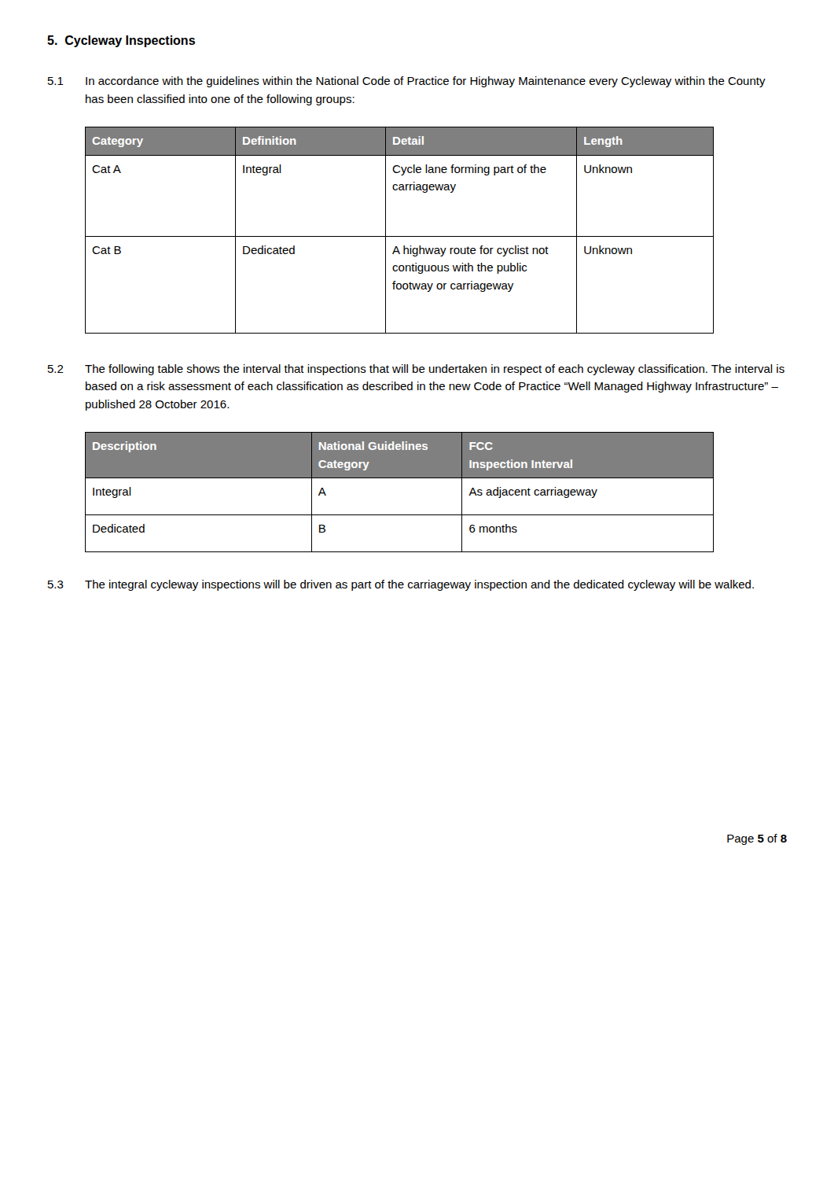5. Cycleway Inspections
5.1
In accordance with the guidelines within the National Code of Practice for Highway Maintenance every Cycleway within the County has been classified into one of the following groups:
| Category | Definition | Detail | Length |
| --- | --- | --- | --- |
| Cat A | Integral | Cycle lane forming part of the carriageway | Unknown |
| Cat B | Dedicated | A highway route for cyclist not contiguous with the public footway or carriageway | Unknown |
5.2
The following table shows the interval that inspections that will be undertaken in respect of each cycleway classification. The interval is based on a risk assessment of each classification as described in the new Code of Practice “Well Managed Highway Infrastructure” – published 28 October 2016.
| Description | National Guidelines Category | FCC Inspection Interval |
| --- | --- | --- |
| Integral | A | As adjacent carriageway |
| Dedicated | B | 6 months |
5.3
The integral cycleway inspections will be driven as part of the carriageway inspection and the dedicated cycleway will be walked.
Page 5 of 8